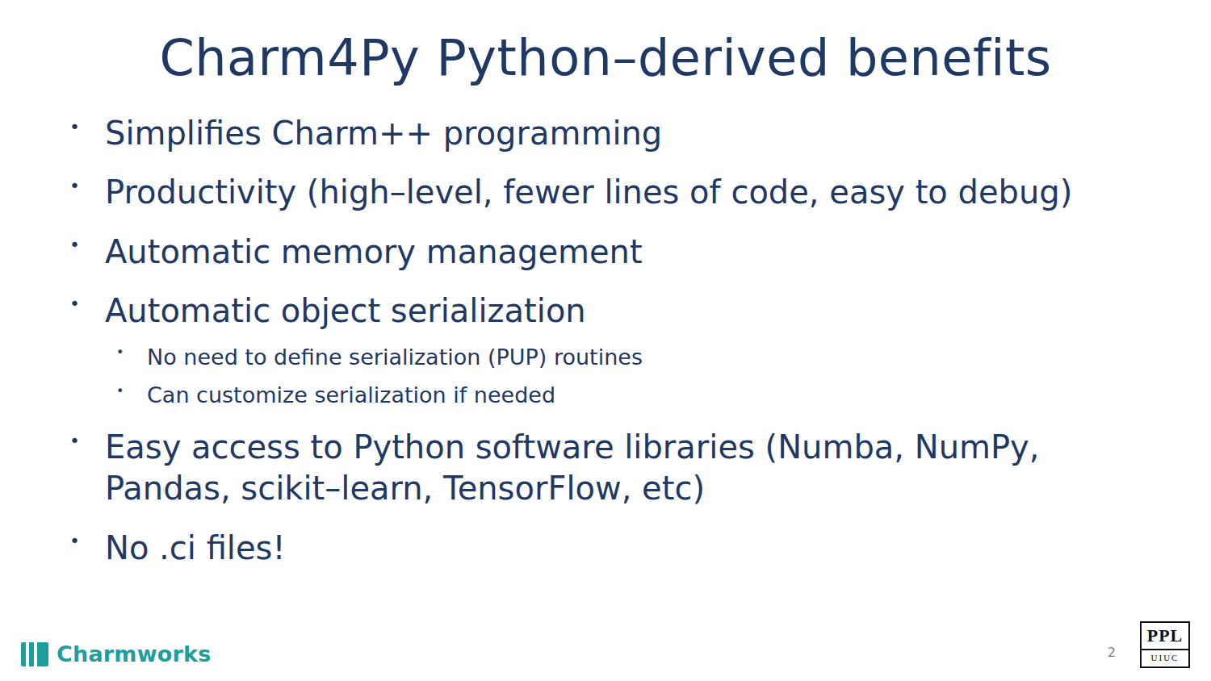Charm4Py Python–derived benefits
Simplifies Charm++ programming
Productivity (high–level, fewer lines of code, easy to debug)
Automatic memory management
Automatic object serialization
No need to define serialization (PUP) routines
Can customize serialization if needed
Easy access to Python software libraries (Numba, NumPy, Pandas, scikit–learn, TensorFlow, etc)
No .ci files!
Charmworks
2
PPL
UIUC